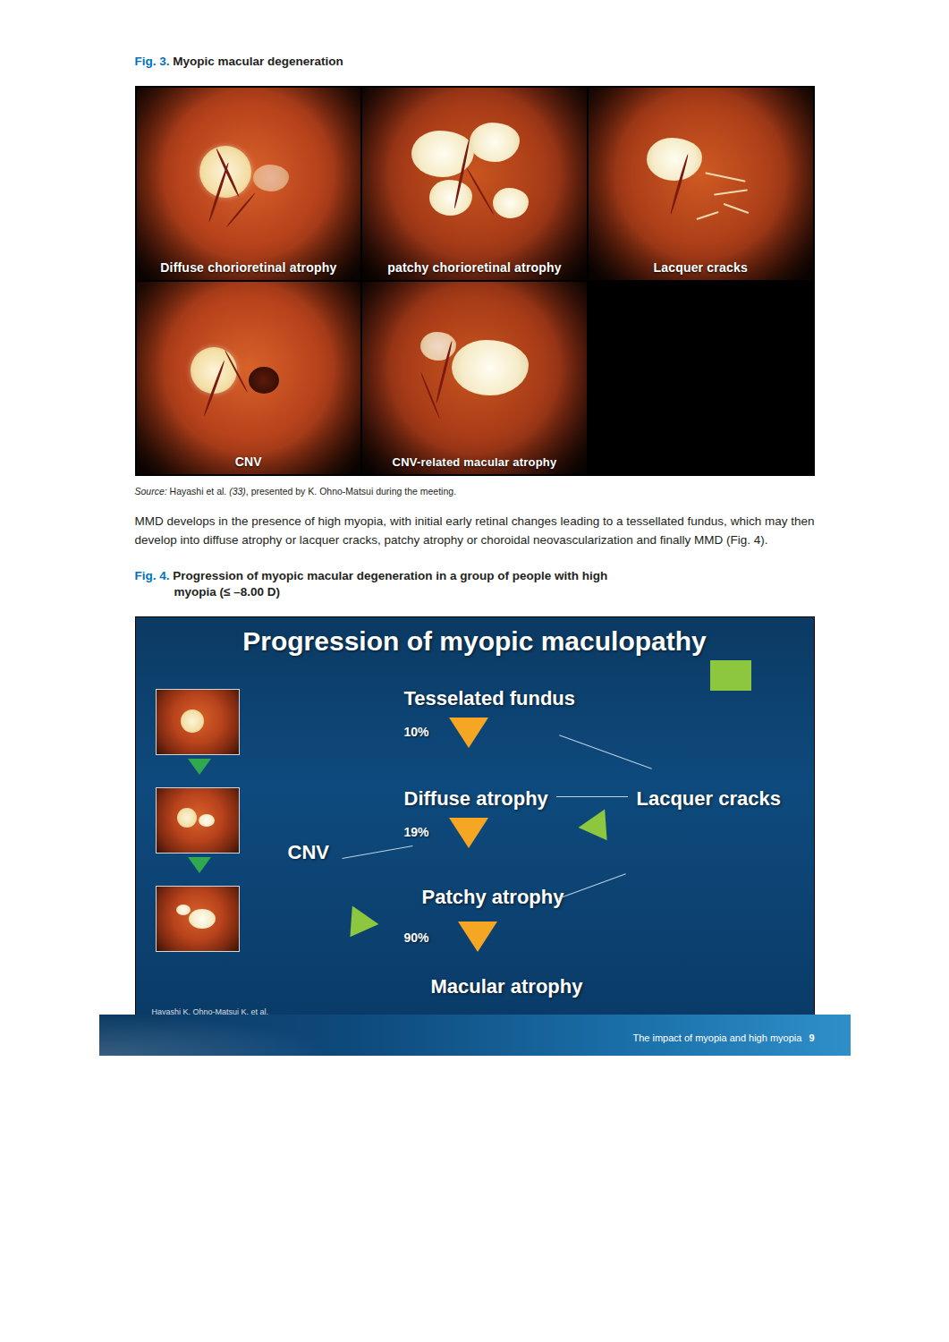Fig. 3. Myopic macular degeneration
Diffuse chorioretinal atrophy
patchy chorioretinal atrophy
Lacquer cracks
CNV
CNV-related macular atrophy
Source: Hayashi et al. (33), presented by K. Ohno-Matsui during the meeting.
MMD develops in the presence of high myopia, with initial early retinal changes leading to a tessellated fundus, which may then develop into diffuse atrophy or lacquer cracks, patchy atrophy or choroidal neovascularization and finally MMD (Fig. 4).
Fig. 4. Progression of myopic macular degeneration in a group of people with high myopia (≤ –8.00 D)
Progression of myopic maculopathy
Tesselated fundus
10%
Diffuse atrophy
Lacquer cracks
19%
CNV
Patchy atrophy
90%
Macular atrophy
Hayashi K, Ohno-Matsui K, et al.
Ophthalmology 2010
Source: presented by K. Ohno-Matsui during the meeting, from a retrospective study of a group of Japanese people with myopia ≤ –8.00 D.
The impact of myopia and high myopia9